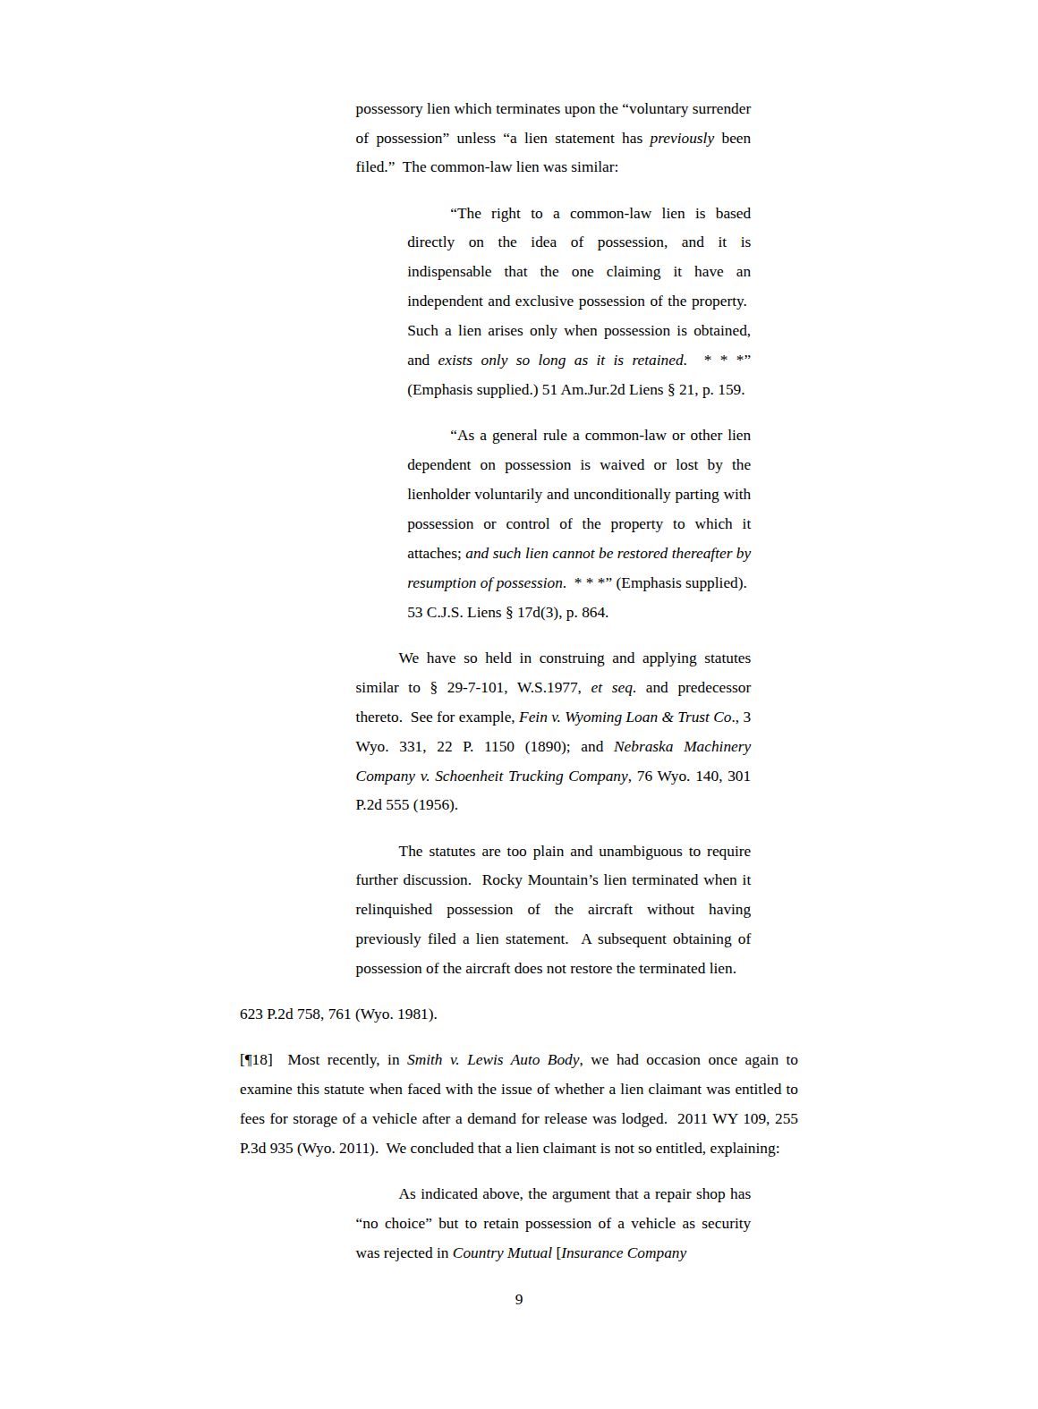possessory lien which terminates upon the “voluntary surrender of possession” unless “a lien statement has previously been filed.” The common-law lien was similar:
“The right to a common-law lien is based directly on the idea of possession, and it is indispensable that the one claiming it have an independent and exclusive possession of the property. Such a lien arises only when possession is obtained, and exists only so long as it is retained. * * *” (Emphasis supplied.) 51 Am.Jur.2d Liens § 21, p. 159.
“As a general rule a common-law or other lien dependent on possession is waived or lost by the lienholder voluntarily and unconditionally parting with possession or control of the property to which it attaches; and such lien cannot be restored thereafter by resumption of possession. * * *” (Emphasis supplied). 53 C.J.S. Liens § 17d(3), p. 864.
We have so held in construing and applying statutes similar to § 29-7-101, W.S.1977, et seq. and predecessor thereto. See for example, Fein v. Wyoming Loan & Trust Co., 3 Wyo. 331, 22 P. 1150 (1890); and Nebraska Machinery Company v. Schoenheit Trucking Company, 76 Wyo. 140, 301 P.2d 555 (1956).
The statutes are too plain and unambiguous to require further discussion. Rocky Mountain’s lien terminated when it relinquished possession of the aircraft without having previously filed a lien statement. A subsequent obtaining of possession of the aircraft does not restore the terminated lien.
623 P.2d 758, 761 (Wyo. 1981).
[¶18] Most recently, in Smith v. Lewis Auto Body, we had occasion once again to examine this statute when faced with the issue of whether a lien claimant was entitled to fees for storage of a vehicle after a demand for release was lodged. 2011 WY 109, 255 P.3d 935 (Wyo. 2011). We concluded that a lien claimant is not so entitled, explaining:
As indicated above, the argument that a repair shop has “no choice” but to retain possession of a vehicle as security was rejected in Country Mutual [Insurance Company
9